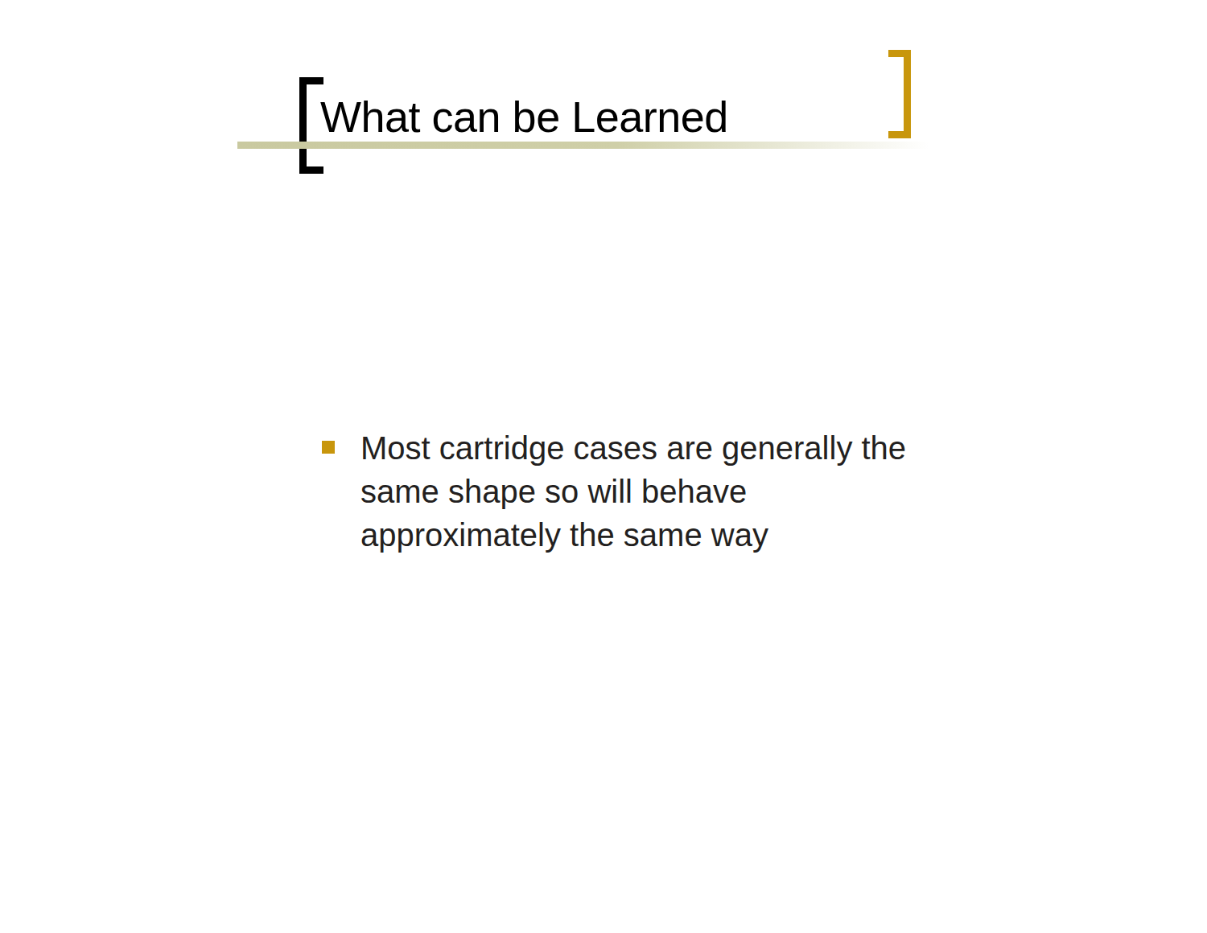What can be Learned
Most cartridge cases are generally the same shape so will behave approximately the same way